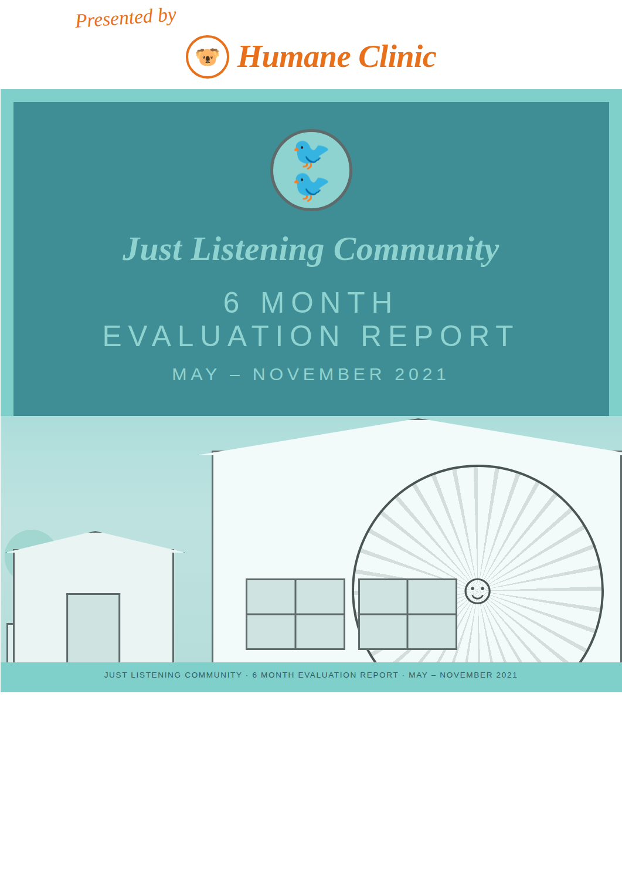Presented by
🐨
Humane Clinic
🐦🐦
Just Listening Community
6 Month
Evaluation Report
May – November 2021
☺
Just Listening Community · 6 Month Evaluation Report · May – November 2021